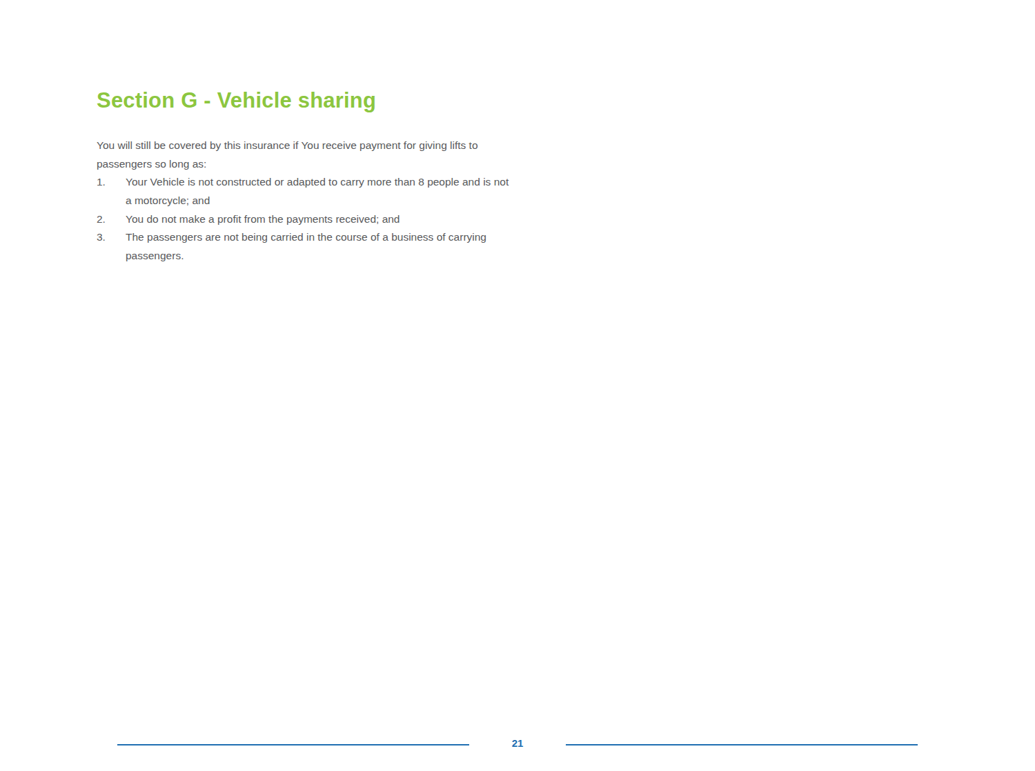Section G - Vehicle sharing
You will still be covered by this insurance if You receive payment for giving lifts to passengers so long as:
1. Your Vehicle is not constructed or adapted to carry more than 8 people and is not a motorcycle; and
2. You do not make a profit from the payments received; and
3. The passengers are not being carried in the course of a business of carrying passengers.
21